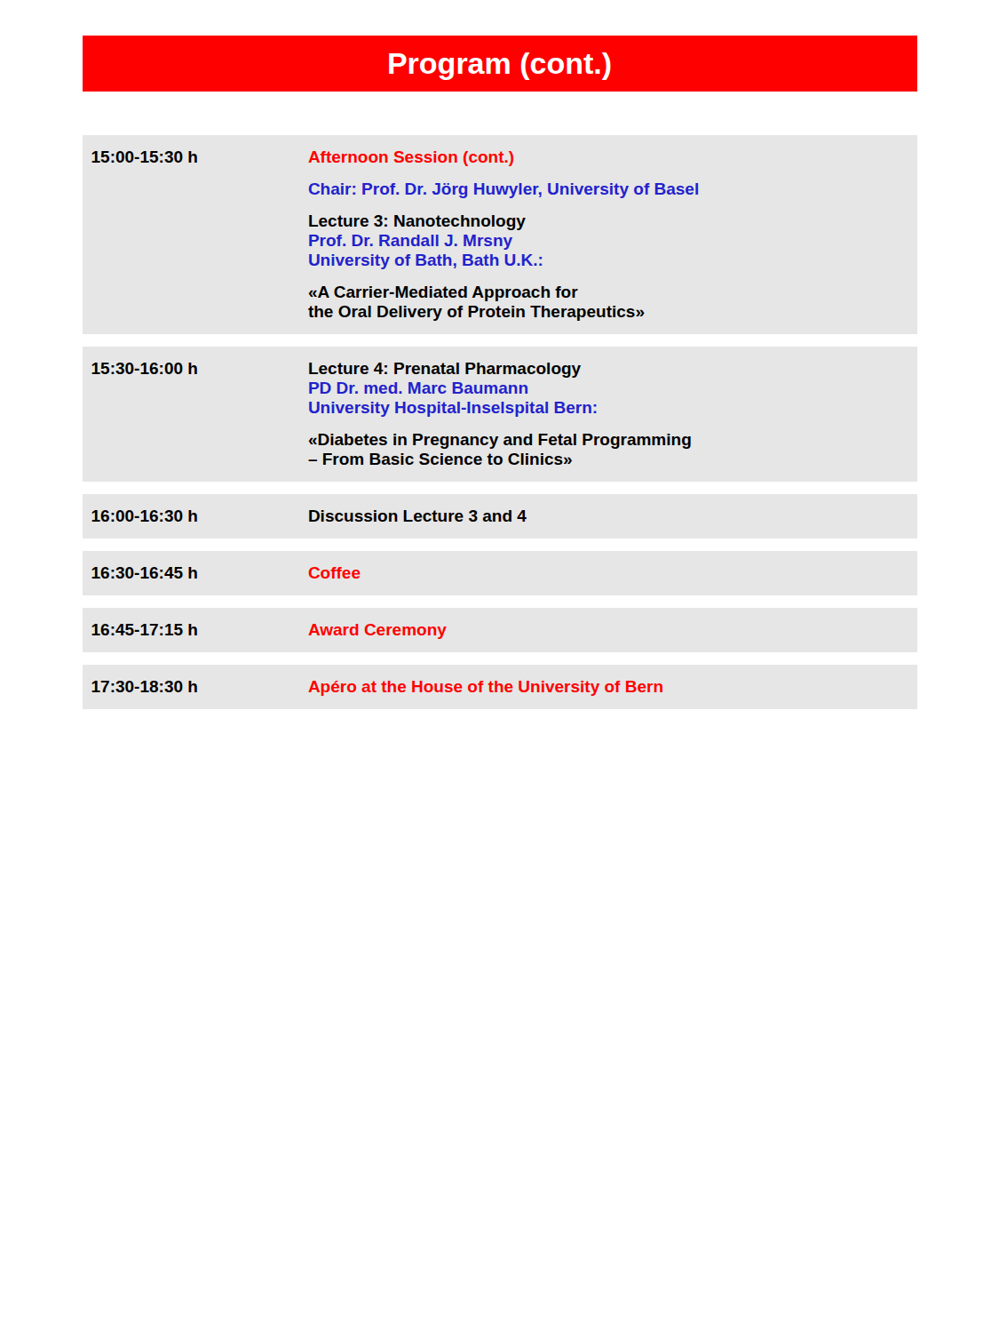Program (cont.)
| 15:00-15:30 h | Afternoon Session (cont.) Chair: Prof. Dr. Jörg Huwyler, University of Basel Lecture 3: Nanotechnology Prof. Dr. Randall J. Mrsny University of Bath, Bath U.K.: «A Carrier-Mediated Approach for the Oral Delivery of Protein Therapeutics» |
| 15:30-16:00 h | Lecture 4: Prenatal Pharmacology PD Dr. med. Marc Baumann University Hospital-Inselspital Bern: «Diabetes in Pregnancy and Fetal Programming – From Basic Science to Clinics» |
| 16:00-16:30 h | Discussion Lecture 3 and 4 |
| 16:30-16:45 h | Coffee |
| 16:45-17:15 h | Award Ceremony |
| 17:30-18:30 h | Apéro at the House of the University of Bern |